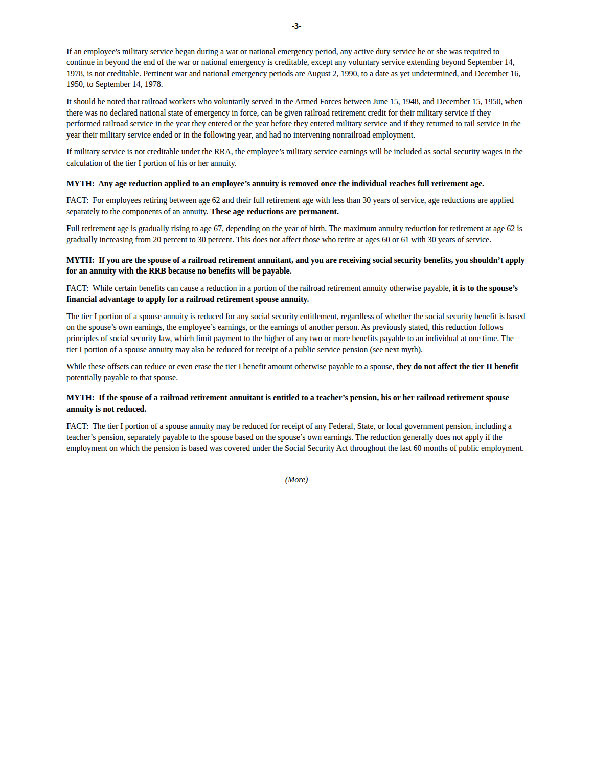-3-
If an employee's military service began during a war or national emergency period, any active duty service he or she was required to continue in beyond the end of the war or national emergency is creditable, except any voluntary service extending beyond September 14, 1978, is not creditable. Pertinent war and national emergency periods are August 2, 1990, to a date as yet undetermined, and December 16, 1950, to September 14, 1978.
It should be noted that railroad workers who voluntarily served in the Armed Forces between June 15, 1948, and December 15, 1950, when there was no declared national state of emergency in force, can be given railroad retirement credit for their military service if they performed railroad service in the year they entered or the year before they entered military service and if they returned to rail service in the year their military service ended or in the following year, and had no intervening nonrailroad employment.
If military service is not creditable under the RRA, the employee’s military service earnings will be included as social security wages in the calculation of the tier I portion of his or her annuity.
MYTH: Any age reduction applied to an employee’s annuity is removed once the individual reaches full retirement age.
FACT: For employees retiring between age 62 and their full retirement age with less than 30 years of service, age reductions are applied separately to the components of an annuity. These age reductions are permanent.
Full retirement age is gradually rising to age 67, depending on the year of birth. The maximum annuity reduction for retirement at age 62 is gradually increasing from 20 percent to 30 percent. This does not affect those who retire at ages 60 or 61 with 30 years of service.
MYTH: If you are the spouse of a railroad retirement annuitant, and you are receiving social security benefits, you shouldn’t apply for an annuity with the RRB because no benefits will be payable.
FACT: While certain benefits can cause a reduction in a portion of the railroad retirement annuity otherwise payable, it is to the spouse’s financial advantage to apply for a railroad retirement spouse annuity.
The tier I portion of a spouse annuity is reduced for any social security entitlement, regardless of whether the social security benefit is based on the spouse’s own earnings, the employee’s earnings, or the earnings of another person. As previously stated, this reduction follows principles of social security law, which limit payment to the higher of any two or more benefits payable to an individual at one time. The tier I portion of a spouse annuity may also be reduced for receipt of a public service pension (see next myth).
While these offsets can reduce or even erase the tier I benefit amount otherwise payable to a spouse, they do not affect the tier II benefit potentially payable to that spouse.
MYTH: If the spouse of a railroad retirement annuitant is entitled to a teacher’s pension, his or her railroad retirement spouse annuity is not reduced.
FACT: The tier I portion of a spouse annuity may be reduced for receipt of any Federal, State, or local government pension, including a teacher’s pension, separately payable to the spouse based on the spouse’s own earnings. The reduction generally does not apply if the employment on which the pension is based was covered under the Social Security Act throughout the last 60 months of public employment.
(More)